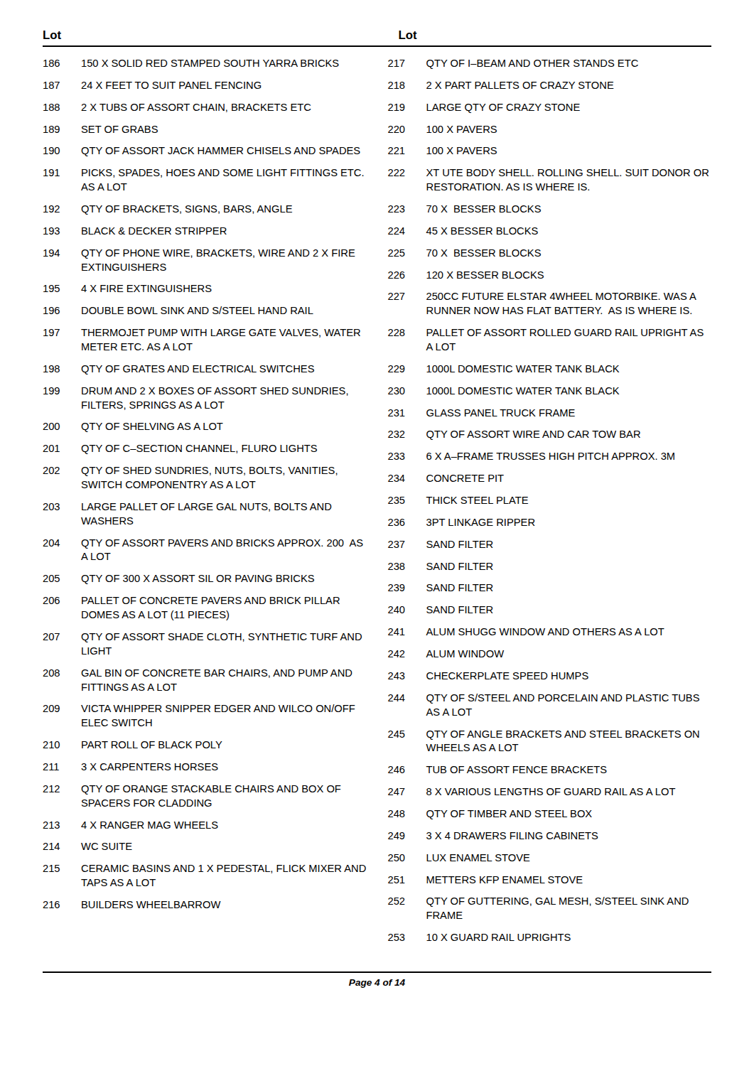Lot
Lot
| 186 | 150 X SOLID RED STAMPED SOUTH YARRA BRICKS |
| 187 | 24 X FEET TO SUIT PANEL FENCING |
| 188 | 2 X TUBS OF ASSORT CHAIN, BRACKETS ETC |
| 189 | SET OF GRABS |
| 190 | QTY OF ASSORT JACK HAMMER CHISELS AND SPADES |
| 191 | PICKS, SPADES, HOES AND SOME LIGHT FITTINGS ETC. AS A LOT |
| 192 | QTY OF BRACKETS, SIGNS, BARS, ANGLE |
| 193 | BLACK & DECKER STRIPPER |
| 194 | QTY OF PHONE WIRE, BRACKETS, WIRE AND 2 X FIRE EXTINGUISHERS |
| 195 | 4 X FIRE EXTINGUISHERS |
| 196 | DOUBLE BOWL SINK AND S/STEEL HAND RAIL |
| 197 | THERMOJET PUMP WITH LARGE GATE VALVES, WATER METER ETC. AS A LOT |
| 198 | QTY OF GRATES AND ELECTRICAL SWITCHES |
| 199 | DRUM AND 2 X BOXES OF ASSORT SHED SUNDRIES, FILTERS, SPRINGS AS A LOT |
| 200 | QTY OF SHELVING AS A LOT |
| 201 | QTY OF C–SECTION CHANNEL, FLURO LIGHTS |
| 202 | QTY OF SHED SUNDRIES, NUTS, BOLTS, VANITIES, SWITCH COMPONENTRY AS A LOT |
| 203 | LARGE PALLET OF LARGE GAL NUTS, BOLTS AND WASHERS |
| 204 | QTY OF ASSORT PAVERS AND BRICKS APPROX. 200 AS A LOT |
| 205 | QTY OF 300 X ASSORT SIL OR PAVING BRICKS |
| 206 | PALLET OF CONCRETE PAVERS AND BRICK PILLAR DOMES AS A LOT (11 PIECES) |
| 207 | QTY OF ASSORT SHADE CLOTH, SYNTHETIC TURF AND LIGHT |
| 208 | GAL BIN OF CONCRETE BAR CHAIRS, AND PUMP AND FITTINGS AS A LOT |
| 209 | VICTA WHIPPER SNIPPER EDGER AND WILCO ON/OFF ELEC SWITCH |
| 210 | PART ROLL OF BLACK POLY |
| 211 | 3 X CARPENTERS HORSES |
| 212 | QTY OF ORANGE STACKABLE CHAIRS AND BOX OF SPACERS FOR CLADDING |
| 213 | 4 X RANGER MAG WHEELS |
| 214 | WC SUITE |
| 215 | CERAMIC BASINS AND 1 X PEDESTAL, FLICK MIXER AND TAPS AS A LOT |
| 216 | BUILDERS WHEELBARROW |
| 217 | QTY OF I–BEAM AND OTHER STANDS ETC |
| 218 | 2 X PART PALLETS OF CRAZY STONE |
| 219 | LARGE QTY OF CRAZY STONE |
| 220 | 100 X PAVERS |
| 221 | 100 X PAVERS |
| 222 | XT UTE BODY SHELL. ROLLING SHELL. SUIT DONOR OR RESTORATION. AS IS WHERE IS. |
| 223 | 70 X BESSER BLOCKS |
| 224 | 45 X BESSER BLOCKS |
| 225 | 70 X BESSER BLOCKS |
| 226 | 120 X BESSER BLOCKS |
| 227 | 250CC FUTURE ELSTAR 4WHEEL MOTORBIKE. WAS A RUNNER NOW HAS FLAT BATTERY. AS IS WHERE IS. |
| 228 | PALLET OF ASSORT ROLLED GUARD RAIL UPRIGHT AS A LOT |
| 229 | 1000L DOMESTIC WATER TANK BLACK |
| 230 | 1000L DOMESTIC WATER TANK BLACK |
| 231 | GLASS PANEL TRUCK FRAME |
| 232 | QTY OF ASSORT WIRE AND CAR TOW BAR |
| 233 | 6 X A–FRAME TRUSSES HIGH PITCH APPROX. 3M |
| 234 | CONCRETE PIT |
| 235 | THICK STEEL PLATE |
| 236 | 3PT LINKAGE RIPPER |
| 237 | SAND FILTER |
| 238 | SAND FILTER |
| 239 | SAND FILTER |
| 240 | SAND FILTER |
| 241 | ALUM SHUGG WINDOW AND OTHERS AS A LOT |
| 242 | ALUM WINDOW |
| 243 | CHECKERPLATE SPEED HUMPS |
| 244 | QTY OF S/STEEL AND PORCELAIN AND PLASTIC TUBS AS A LOT |
| 245 | QTY OF ANGLE BRACKETS AND STEEL BRACKETS ON WHEELS AS A LOT |
| 246 | TUB OF ASSORT FENCE BRACKETS |
| 247 | 8 X VARIOUS LENGTHS OF GUARD RAIL AS A LOT |
| 248 | QTY OF TIMBER AND STEEL BOX |
| 249 | 3 X 4 DRAWERS FILING CABINETS |
| 250 | LUX ENAMEL STOVE |
| 251 | METTERS KFP ENAMEL STOVE |
| 252 | QTY OF GUTTERING, GAL MESH, S/STEEL SINK AND FRAME |
| 253 | 10 X GUARD RAIL UPRIGHTS |
Page 4 of 14